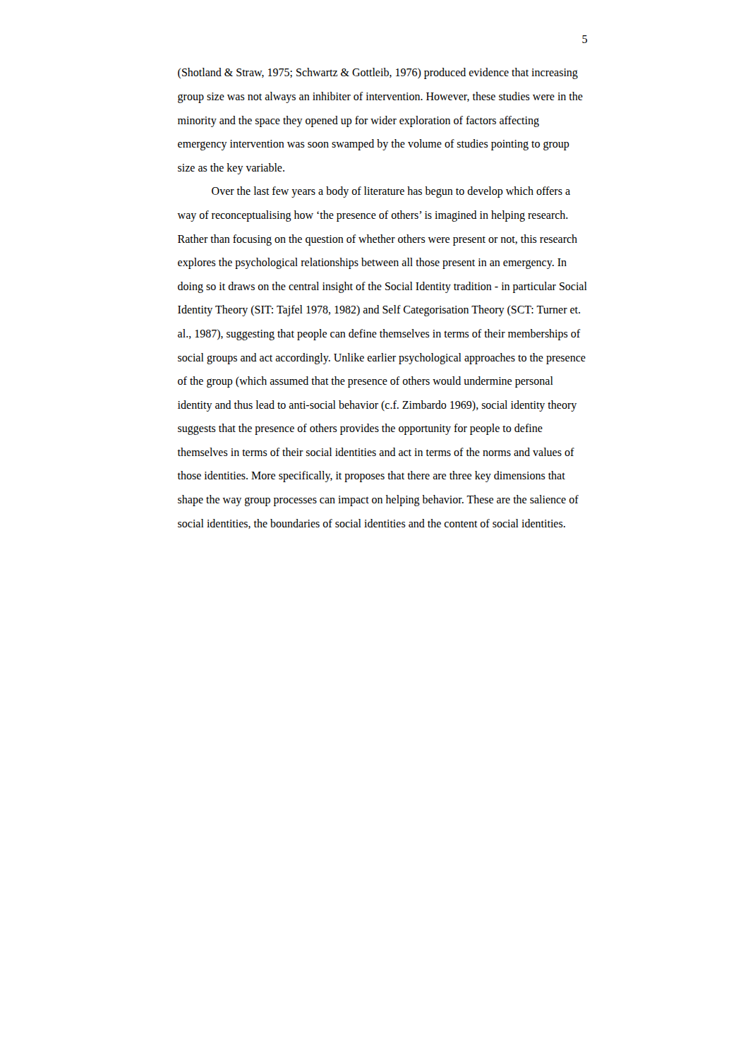5
(Shotland & Straw, 1975; Schwartz & Gottleib, 1976) produced evidence that increasing group size was not always an inhibiter of intervention. However, these studies were in the minority and the space they opened up for wider exploration of factors affecting emergency intervention was soon swamped by the volume of studies pointing to group size as the key variable.
Over the last few years a body of literature has begun to develop which offers a way of reconceptualising how ‘the presence of others’ is imagined in helping research. Rather than focusing on the question of whether others were present or not, this research explores the psychological relationships between all those present in an emergency. In doing so it draws on the central insight of the Social Identity tradition - in particular Social Identity Theory (SIT: Tajfel 1978, 1982) and Self Categorisation Theory (SCT: Turner et. al., 1987), suggesting that people can define themselves in terms of their memberships of social groups and act accordingly. Unlike earlier psychological approaches to the presence of the group (which assumed that the presence of others would undermine personal identity and thus lead to anti-social behavior (c.f. Zimbardo 1969), social identity theory suggests that the presence of others provides the opportunity for people to define themselves in terms of their social identities and act in terms of the norms and values of those identities. More specifically, it proposes that there are three key dimensions that shape the way group processes can impact on helping behavior. These are the salience of social identities, the boundaries of social identities and the content of social identities.